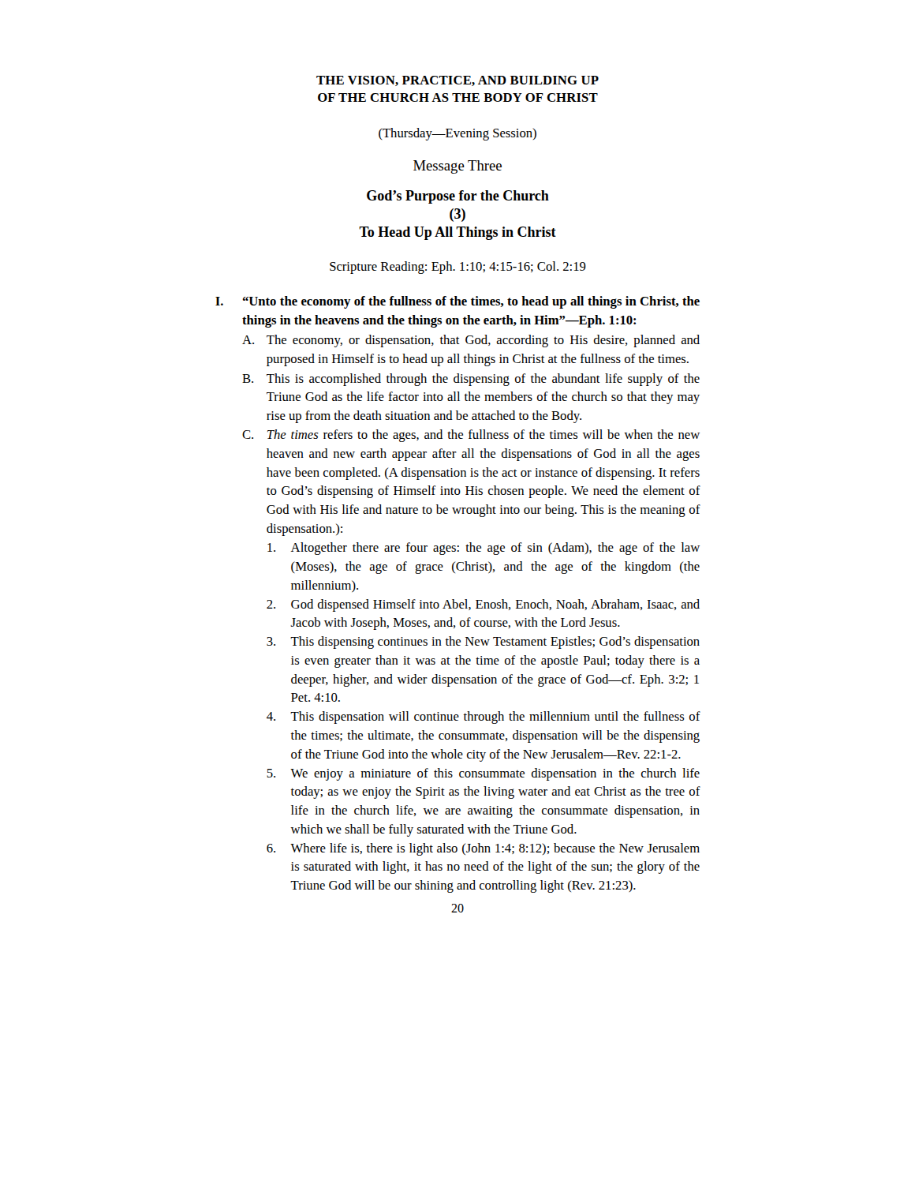THE VISION, PRACTICE, AND BUILDING UP
OF THE CHURCH AS THE BODY OF CHRIST
(Thursday—Evening Session)
Message Three
God’s Purpose for the Church
(3)
To Head Up All Things in Christ
Scripture Reading: Eph. 1:10; 4:15-16; Col. 2:19
I. “Unto the economy of the fullness of the times, to head up all things in Christ, the things in the heavens and the things on the earth, in Him”—Eph. 1:10:
A. The economy, or dispensation, that God, according to His desire, planned and purposed in Himself is to head up all things in Christ at the fullness of the times.
B. This is accomplished through the dispensing of the abundant life supply of the Triune God as the life factor into all the members of the church so that they may rise up from the death situation and be attached to the Body.
C. The times refers to the ages, and the fullness of the times will be when the new heaven and new earth appear after all the dispensations of God in all the ages have been completed. (A dispensation is the act or instance of dispensing. It refers to God’s dispensing of Himself into His chosen people. We need the element of God with His life and nature to be wrought into our being. This is the meaning of dispensation.):
1. Altogether there are four ages: the age of sin (Adam), the age of the law (Moses), the age of grace (Christ), and the age of the kingdom (the millennium).
2. God dispensed Himself into Abel, Enosh, Enoch, Noah, Abraham, Isaac, and Jacob with Joseph, Moses, and, of course, with the Lord Jesus.
3. This dispensing continues in the New Testament Epistles; God’s dispensation is even greater than it was at the time of the apostle Paul; today there is a deeper, higher, and wider dispensation of the grace of God—cf. Eph. 3:2; 1 Pet. 4:10.
4. This dispensation will continue through the millennium until the fullness of the times; the ultimate, the consummate, dispensation will be the dispensing of the Triune God into the whole city of the New Jerusalem—Rev. 22:1-2.
5. We enjoy a miniature of this consummate dispensation in the church life today; as we enjoy the Spirit as the living water and eat Christ as the tree of life in the church life, we are awaiting the consummate dispensation, in which we shall be fully saturated with the Triune God.
6. Where life is, there is light also (John 1:4; 8:12); because the New Jerusalem is saturated with light, it has no need of the light of the sun; the glory of the Triune God will be our shining and controlling light (Rev. 21:23).
20